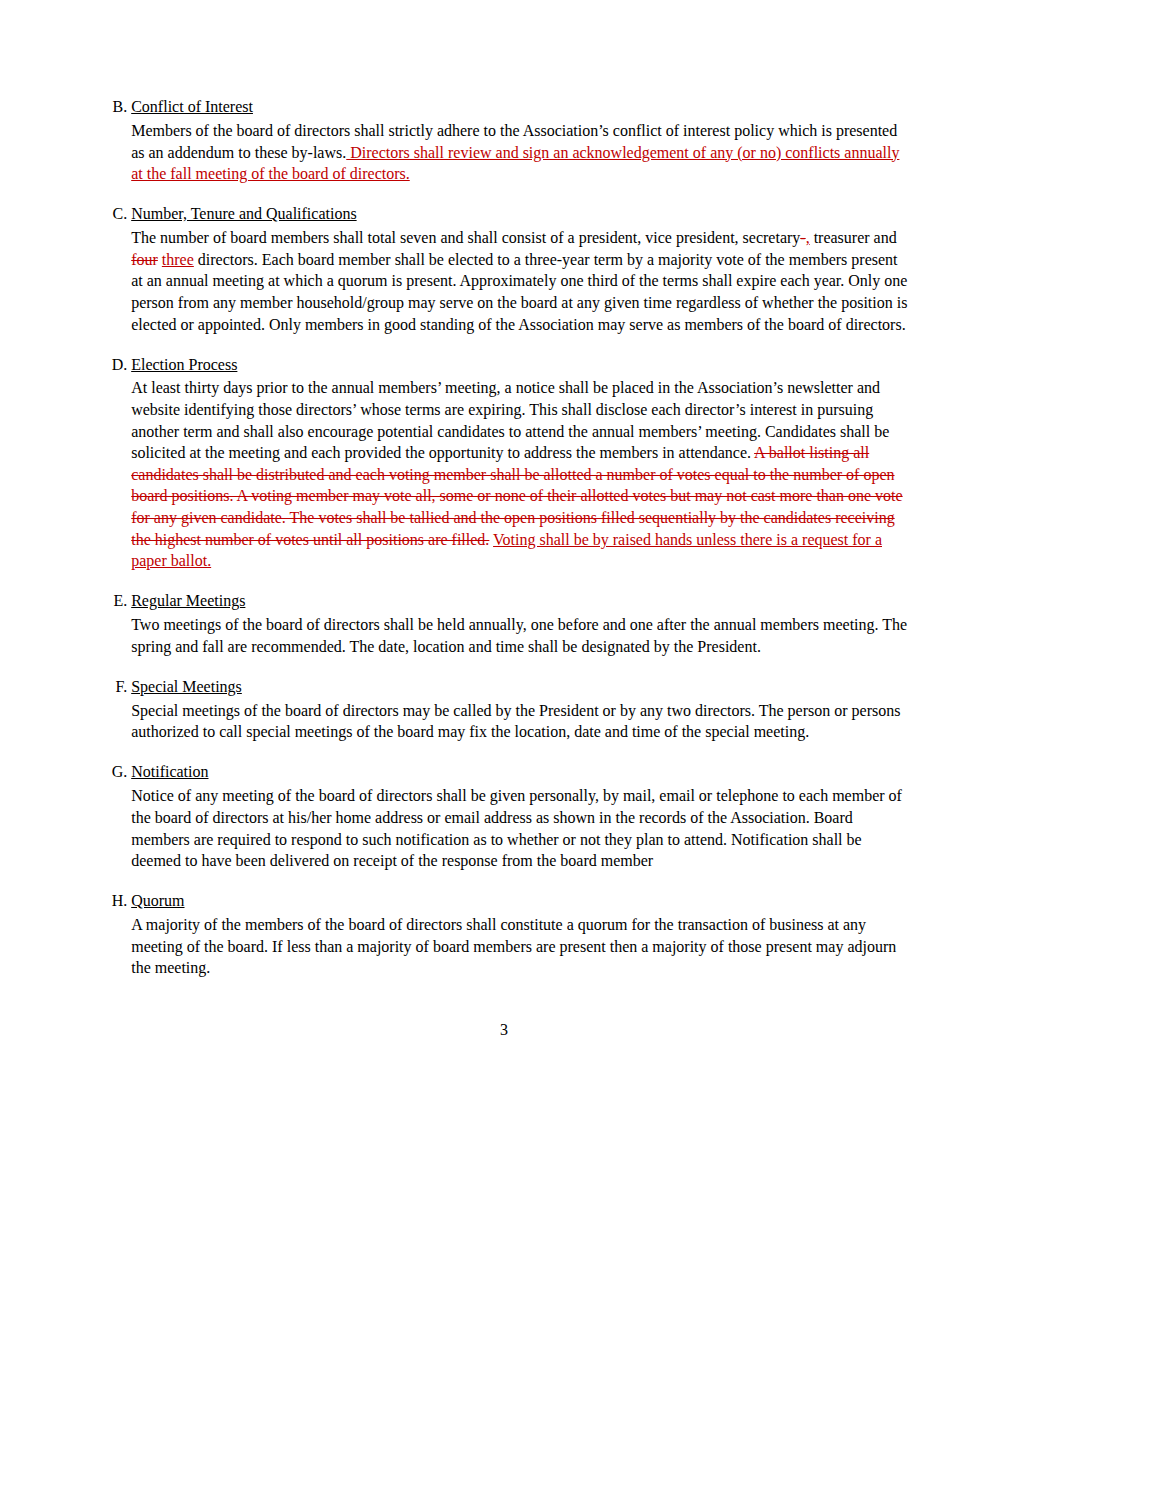Conflict of Interest
Members of the board of directors shall strictly adhere to the Association’s conflict of interest policy which is presented as an addendum to these by-laws. Directors shall review and sign an acknowledgement of any (or no) conflicts annually at the fall meeting of the board of directors.
Number, Tenure and Qualifications
The number of board members shall total seven and shall consist of a president, vice president, secretary-, treasurer and four three directors. Each board member shall be elected to a three-year term by a majority vote of the members present at an annual meeting at which a quorum is present. Approximately one third of the terms shall expire each year. Only one person from any member household/group may serve on the board at any given time regardless of whether the position is elected or appointed. Only members in good standing of the Association may serve as members of the board of directors.
Election Process
At least thirty days prior to the annual members’ meeting, a notice shall be placed in the Association’s newsletter and website identifying those directors’ whose terms are expiring. This shall disclose each director’s interest in pursuing another term and shall also encourage potential candidates to attend the annual members’ meeting. Candidates shall be solicited at the meeting and each provided the opportunity to address the members in attendance. A ballot listing all candidates shall be distributed and each voting member shall be allotted a number of votes equal to the number of open board positions. A voting member may vote all, some or none of their allotted votes but may not cast more than one vote for any given candidate. The votes shall be tallied and the open positions filled sequentially by the candidates receiving the highest number of votes until all positions are filled. Voting shall be by raised hands unless there is a request for a paper ballot.
Regular Meetings
Two meetings of the board of directors shall be held annually, one before and one after the annual members meeting. The spring and fall are recommended. The date, location and time shall be designated by the President.
Special Meetings
Special meetings of the board of directors may be called by the President or by any two directors. The person or persons authorized to call special meetings of the board may fix the location, date and time of the special meeting.
Notification
Notice of any meeting of the board of directors shall be given personally, by mail, email or telephone to each member of the board of directors at his/her home address or email address as shown in the records of the Association. Board members are required to respond to such notification as to whether or not they plan to attend. Notification shall be deemed to have been delivered on receipt of the response from the board member
Quorum
A majority of the members of the board of directors shall constitute a quorum for the transaction of business at any meeting of the board. If less than a majority of board members are present then a majority of those present may adjourn the meeting.
3